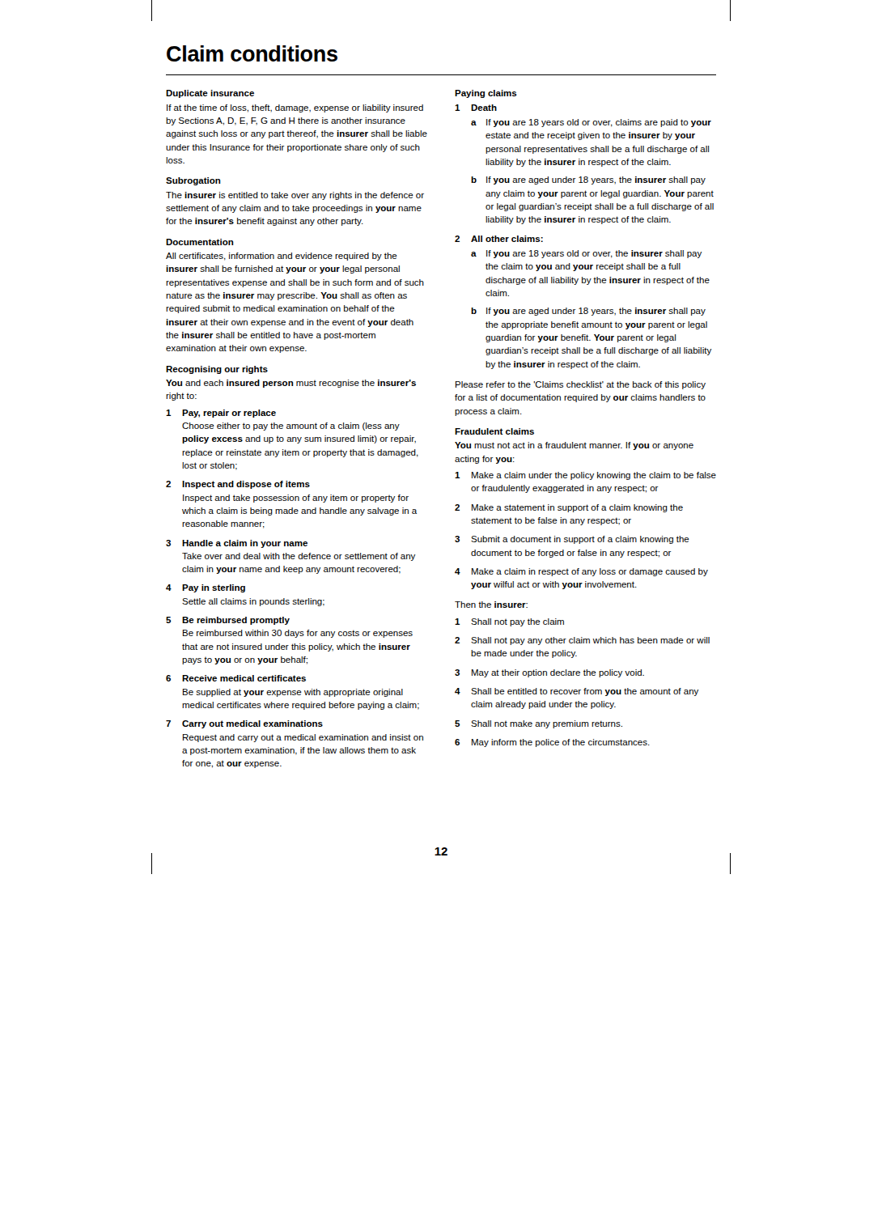Claim conditions
Duplicate insurance
If at the time of loss, theft, damage, expense or liability insured by Sections A, D, E, F, G and H there is another insurance against such loss or any part thereof, the insurer shall be liable under this Insurance for their proportionate share only of such loss.
Subrogation
The insurer is entitled to take over any rights in the defence or settlement of any claim and to take proceedings in your name for the insurer's benefit against any other party.
Documentation
All certificates, information and evidence required by the insurer shall be furnished at your or your legal personal representatives expense and shall be in such form and of such nature as the insurer may prescribe. You shall as often as required submit to medical examination on behalf of the insurer at their own expense and in the event of your death the insurer shall be entitled to have a post-mortem examination at their own expense.
Recognising our rights
You and each insured person must recognise the insurer's right to:
Pay, repair or replace Choose either to pay the amount of a claim (less any policy excess and up to any sum insured limit) or repair, replace or reinstate any item or property that is damaged, lost or stolen;
Inspect and dispose of items Inspect and take possession of any item or property for which a claim is being made and handle any salvage in a reasonable manner;
Handle a claim in your name Take over and deal with the defence or settlement of any claim in your name and keep any amount recovered;
Pay in sterling Settle all claims in pounds sterling;
Be reimbursed promptly Be reimbursed within 30 days for any costs or expenses that are not insured under this policy, which the insurer pays to you or on your behalf;
Receive medical certificates Be supplied at your expense with appropriate original medical certificates where required before paying a claim;
Carry out medical examinations Request and carry out a medical examination and insist on a post-mortem examination, if the law allows them to ask for one, at our expense.
Paying claims
Death
If you are 18 years old or over, claims are paid to your estate and the receipt given to the insurer by your personal representatives shall be a full discharge of all liability by the insurer in respect of the claim.
If you are aged under 18 years, the insurer shall pay any claim to your parent or legal guardian. Your parent or legal guardian’s receipt shall be a full discharge of all liability by the insurer in respect of the claim.
All other claims:
If you are 18 years old or over, the insurer shall pay the claim to you and your receipt shall be a full discharge of all liability by the insurer in respect of the claim.
If you are aged under 18 years, the insurer shall pay the appropriate benefit amount to your parent or legal guardian for your benefit. Your parent or legal guardian’s receipt shall be a full discharge of all liability by the insurer in respect of the claim.
Please refer to the 'Claims checklist' at the back of this policy for a list of documentation required by our claims handlers to process a claim.
Fraudulent claims
You must not act in a fraudulent manner. If you or anyone acting for you:
Make a claim under the policy knowing the claim to be false or fraudulently exaggerated in any respect; or
Make a statement in support of a claim knowing the statement to be false in any respect; or
Submit a document in support of a claim knowing the document to be forged or false in any respect; or
Make a claim in respect of any loss or damage caused by your wilful act or with your involvement.
Then the insurer:
Shall not pay the claim
Shall not pay any other claim which has been made or will be made under the policy.
May at their option declare the policy void.
Shall be entitled to recover from you the amount of any claim already paid under the policy.
Shall not make any premium returns.
May inform the police of the circumstances.
12